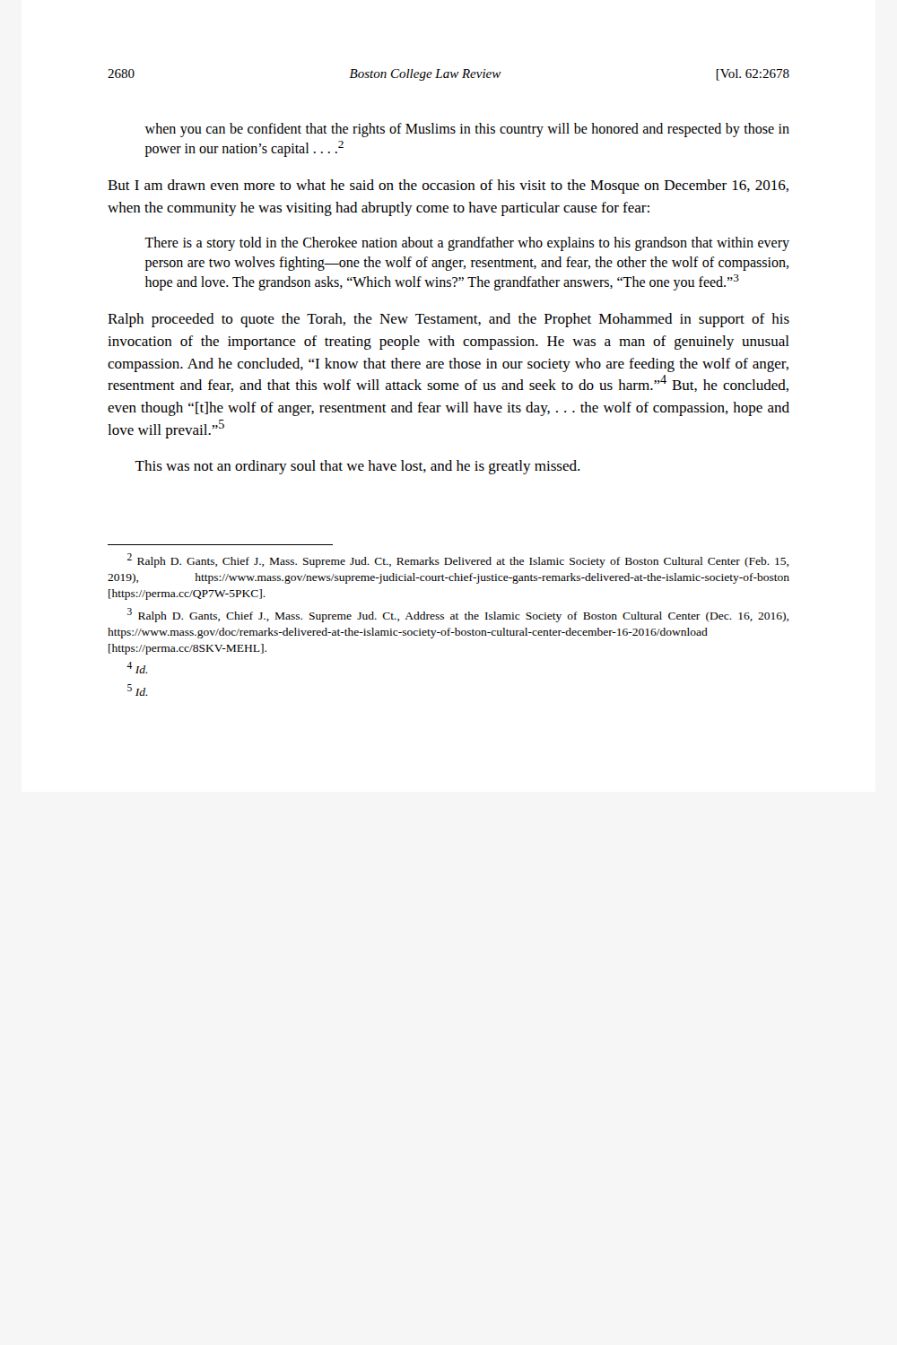2680 Boston College Law Review [Vol. 62:2678
when you can be confident that the rights of Muslims in this country will be honored and respected by those in power in our nation’s capital . . . .2
But I am drawn even more to what he said on the occasion of his visit to the Mosque on December 16, 2016, when the community he was visiting had abruptly come to have particular cause for fear:
There is a story told in the Cherokee nation about a grandfather who explains to his grandson that within every person are two wolves fighting—one the wolf of anger, resentment, and fear, the other the wolf of compassion, hope and love. The grandson asks, “Which wolf wins?” The grandfather answers, “The one you feed.”3
Ralph proceeded to quote the Torah, the New Testament, and the Prophet Mohammed in support of his invocation of the importance of treating people with compassion. He was a man of genuinely unusual compassion. And he concluded, “I know that there are those in our society who are feeding the wolf of anger, resentment and fear, and that this wolf will attack some of us and seek to do us harm.”4 But, he concluded, even though “[t]he wolf of anger, resentment and fear will have its day, . . . the wolf of compassion, hope and love will prevail.”5
This was not an ordinary soul that we have lost, and he is greatly missed.
2 Ralph D. Gants, Chief J., Mass. Supreme Jud. Ct., Remarks Delivered at the Islamic Society of Boston Cultural Center (Feb. 15, 2019), https://www.mass.gov/news/supreme-judicial-court-chief-justice-gants-remarks-delivered-at-the-islamic-society-of-boston [https://perma.cc/QP7W-5PKC].
3 Ralph D. Gants, Chief J., Mass. Supreme Jud. Ct., Address at the Islamic Society of Boston Cultural Center (Dec. 16, 2016), https://www.mass.gov/doc/remarks-delivered-at-the-islamic-society-of-boston-cultural-center-december-16-2016/download [https://perma.cc/8SKV-MEHL].
4 Id.
5 Id.